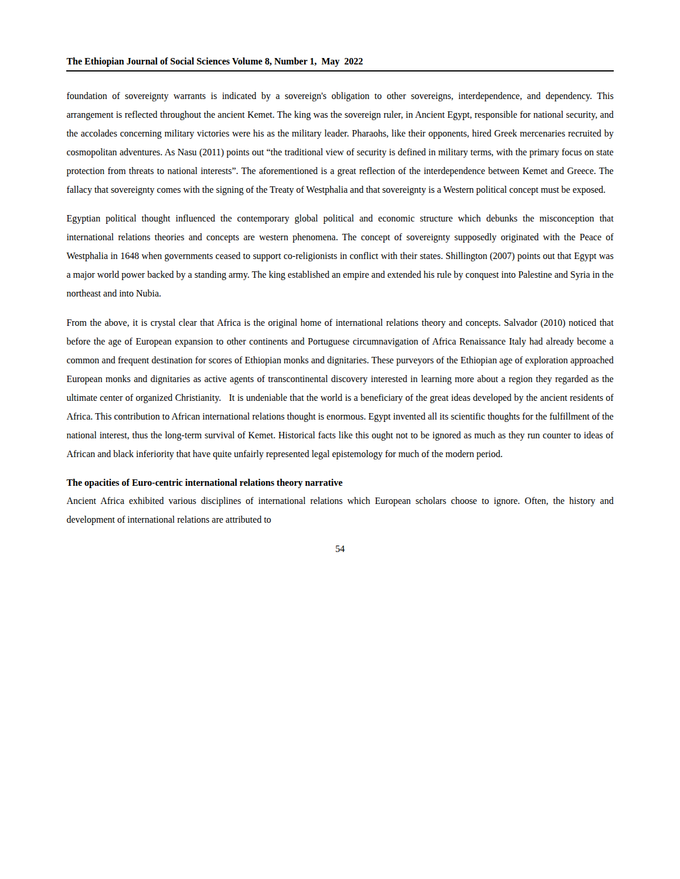The Ethiopian Journal of Social Sciences Volume 8, Number 1, May 2022
foundation of sovereignty warrants is indicated by a sovereign's obligation to other sovereigns, interdependence, and dependency. This arrangement is reflected throughout the ancient Kemet. The king was the sovereign ruler, in Ancient Egypt, responsible for national security, and the accolades concerning military victories were his as the military leader. Pharaohs, like their opponents, hired Greek mercenaries recruited by cosmopolitan adventures. As Nasu (2011) points out “the traditional view of security is defined in military terms, with the primary focus on state protection from threats to national interests”. The aforementioned is a great reflection of the interdependence between Kemet and Greece. The fallacy that sovereignty comes with the signing of the Treaty of Westphalia and that sovereignty is a Western political concept must be exposed.
Egyptian political thought influenced the contemporary global political and economic structure which debunks the misconception that international relations theories and concepts are western phenomena. The concept of sovereignty supposedly originated with the Peace of Westphalia in 1648 when governments ceased to support co-religionists in conflict with their states. Shillington (2007) points out that Egypt was a major world power backed by a standing army. The king established an empire and extended his rule by conquest into Palestine and Syria in the northeast and into Nubia.
From the above, it is crystal clear that Africa is the original home of international relations theory and concepts. Salvador (2010) noticed that before the age of European expansion to other continents and Portuguese circumnavigation of Africa Renaissance Italy had already become a common and frequent destination for scores of Ethiopian monks and dignitaries. These purveyors of the Ethiopian age of exploration approached European monks and dignitaries as active agents of transcontinental discovery interested in learning more about a region they regarded as the ultimate center of organized Christianity. It is undeniable that the world is a beneficiary of the great ideas developed by the ancient residents of Africa. This contribution to African international relations thought is enormous. Egypt invented all its scientific thoughts for the fulfillment of the national interest, thus the long-term survival of Kemet. Historical facts like this ought not to be ignored as much as they run counter to ideas of African and black inferiority that have quite unfairly represented legal epistemology for much of the modern period.
The opacities of Euro-centric international relations theory narrative
Ancient Africa exhibited various disciplines of international relations which European scholars choose to ignore. Often, the history and development of international relations are attributed to
54